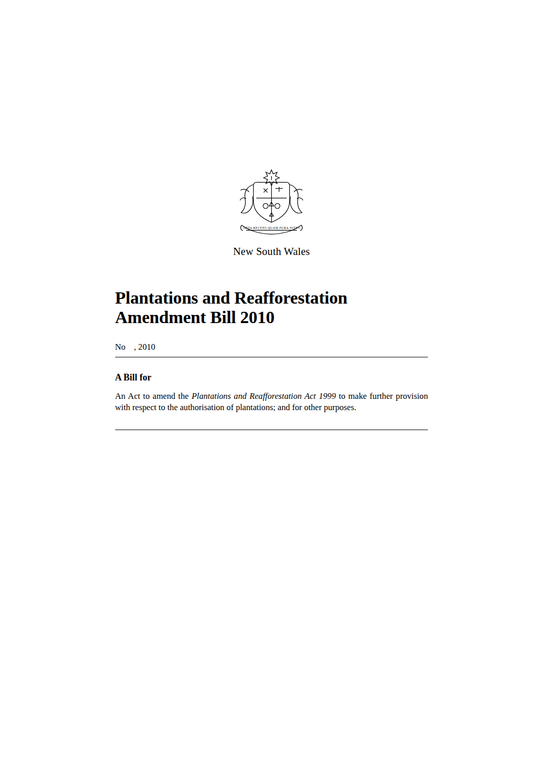New South Wales
Plantations and Reafforestation Amendment Bill 2010
No , 2010
A Bill for
An Act to amend the Plantations and Reafforestation Act 1999 to make further provision with respect to the authorisation of plantations; and for other purposes.